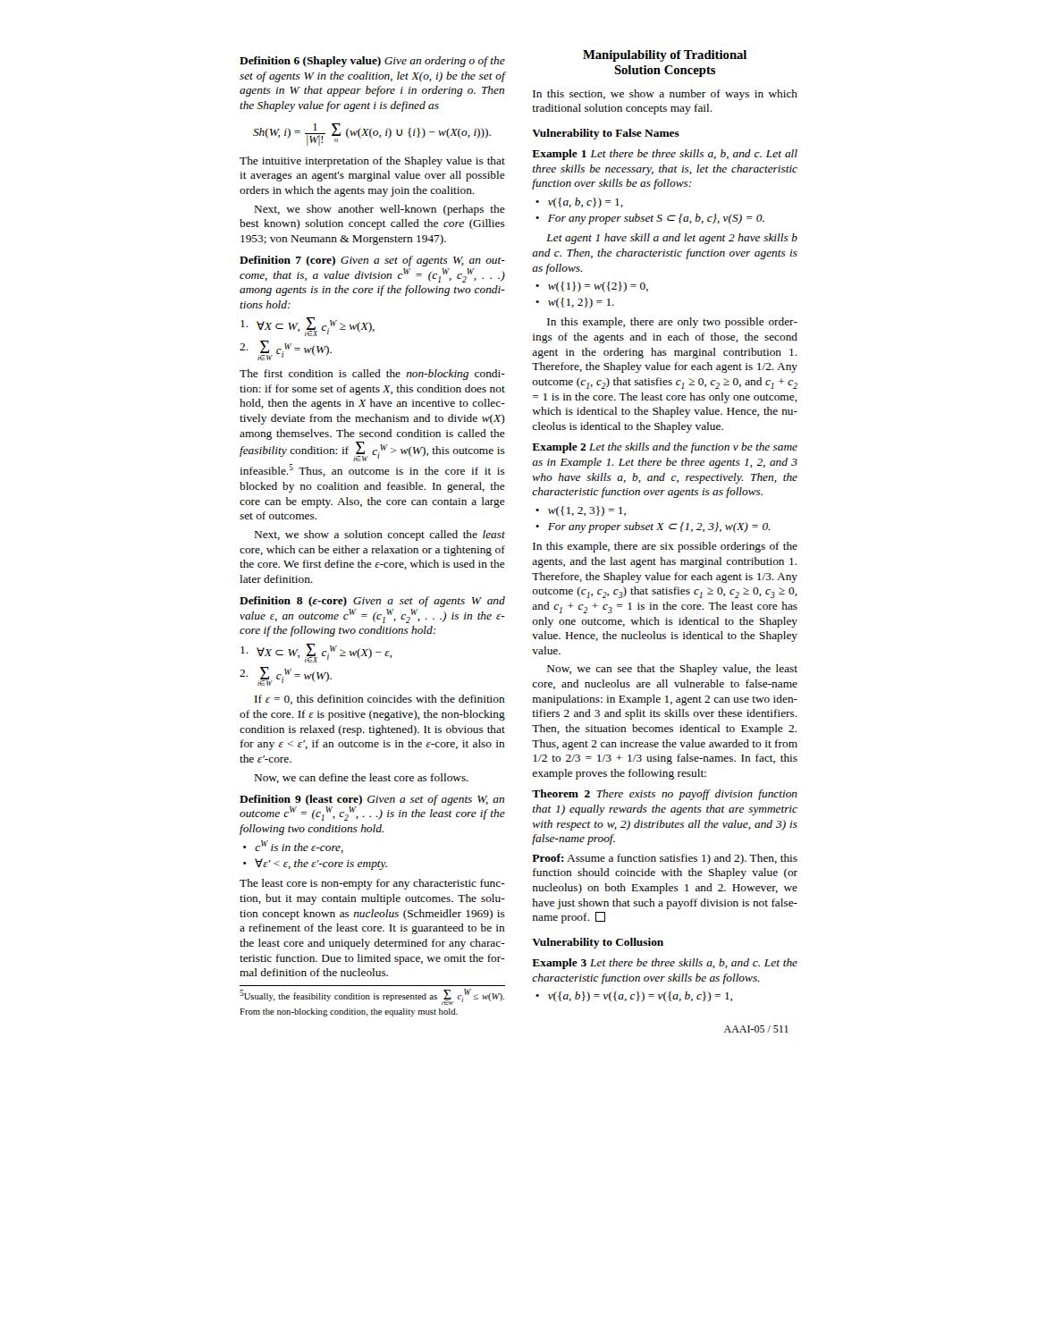Definition 6 (Shapley value) Give an ordering o of the set of agents W in the coalition, let X(o, i) be the set of agents in W that appear before i in ordering o. Then the Shapley value for agent i is defined as
Sh(W, i) = 1|W|! Σo (w(X(o, i) ∪ {i}) − w(X(o, i))).
The intuitive interpretation of the Shapley value is that it averages an agent's marginal value over all possible orders in which the agents may join the coalition.
Next, we show another well-known (perhaps the best known) solution concept called the core (Gillies 1953; von Neumann & Morgenstern 1947).
Definition 7 (core) Given a set of agents W, an outcome, that is, a value division cW = (c1W, c2W, . . .) among agents is in the core if the following two conditions hold:
1. ∀X ⊂ W, Σi∈X ciW ≥ w(X),
2. Σi∈W ciW = w(W).
The first condition is called the non-blocking condition: if for some set of agents X, this condition does not hold, then the agents in X have an incentive to collectively deviate from the mechanism and to divide w(X) among themselves. The second condition is called the feasibility condition: if Σi∈W ciW > w(W), this outcome is infeasible.5 Thus, an outcome is in the core if it is blocked by no coalition and feasible. In general, the core can be empty. Also, the core can contain a large set of outcomes.
Next, we show a solution concept called the least core, which can be either a relaxation or a tightening of the core. We first define the ε-core, which is used in the later definition.
Definition 8 (ε-core) Given a set of agents W and value ε, an outcome cW = (c1W, c2W, . . .) is in the ε-core if the following two conditions hold:
1. ∀X ⊂ W, Σi∈X ciW ≥ w(X) − ε,
2. Σi∈W ciW = w(W).
If ε = 0, this definition coincides with the definition of the core. If ε is positive (negative), the non-blocking condition is relaxed (resp. tightened). It is obvious that for any ε < ε′, if an outcome is in the ε-core, it also in the ε′-core.
Now, we can define the least core as follows.
Definition 9 (least core) Given a set of agents W, an outcome cW = (c1W, c2W, . . .) is in the least core if the following two conditions hold.
cW is in the ε-core,
∀ε′ < ε, the ε′-core is empty.
The least core is non-empty for any characteristic function, but it may contain multiple outcomes. The solution concept known as nucleolus (Schmeidler 1969) is a refinement of the least core. It is guaranteed to be in the least core and uniquely determined for any characteristic function. Due to limited space, we omit the formal definition of the nucleolus.
5Usually, the feasibility condition is represented as Σi∈W ciW ≤ w(W). From the non-blocking condition, the equality must hold.
Manipulability of Traditional
Solution Concepts
In this section, we show a number of ways in which traditional solution concepts may fail.
Vulnerability to False Names
Example 1 Let there be three skills a, b, and c. Let all three skills be necessary, that is, let the characteristic function over skills be as follows:
v({a, b, c}) = 1,
For any proper subset S ⊂ {a, b, c}, v(S) = 0.
Let agent 1 have skill a and let agent 2 have skills b and c. Then, the characteristic function over agents is as follows.
w({1}) = w({2}) = 0,
w({1, 2}) = 1.
In this example, there are only two possible orderings of the agents and in each of those, the second agent in the ordering has marginal contribution 1. Therefore, the Shapley value for each agent is 1/2. Any outcome (c1, c2) that satisfies c1 ≥ 0, c2 ≥ 0, and c1 + c2 = 1 is in the core. The least core has only one outcome, which is identical to the Shapley value. Hence, the nucleolus is identical to the Shapley value.
Example 2 Let the skills and the function v be the same as in Example 1. Let there be three agents 1, 2, and 3 who have skills a, b, and c, respectively. Then, the characteristic function over agents is as follows.
w({1, 2, 3}) = 1,
For any proper subset X ⊂ {1, 2, 3}, w(X) = 0.
In this example, there are six possible orderings of the agents, and the last agent has marginal contribution 1. Therefore, the Shapley value for each agent is 1/3. Any outcome (c1, c2, c3) that satisfies c1 ≥ 0, c2 ≥ 0, c3 ≥ 0, and c1 + c2 + c3 = 1 is in the core. The least core has only one outcome, which is identical to the Shapley value. Hence, the nucleolus is identical to the Shapley value.
Now, we can see that the Shapley value, the least core, and nucleolus are all vulnerable to false-name manipulations: in Example 1, agent 2 can use two identifiers 2 and 3 and split its skills over these identifiers. Then, the situation becomes identical to Example 2. Thus, agent 2 can increase the value awarded to it from 1/2 to 2/3 = 1/3 + 1/3 using false-names. In fact, this example proves the following result:
Theorem 2 There exists no payoff division function that 1) equally rewards the agents that are symmetric with respect to w, 2) distributes all the value, and 3) is false-name proof.
Proof: Assume a function satisfies 1) and 2). Then, this function should coincide with the Shapley value (or nucleolus) on both Examples 1 and 2. However, we have just shown that such a payoff division is not false-name proof.
Vulnerability to Collusion
Example 3 Let there be three skills a, b, and c. Let the characteristic function over skills be as follows.
v({a, b}) = v({a, c}) = v({a, b, c}) = 1,
AAAI-05 / 511